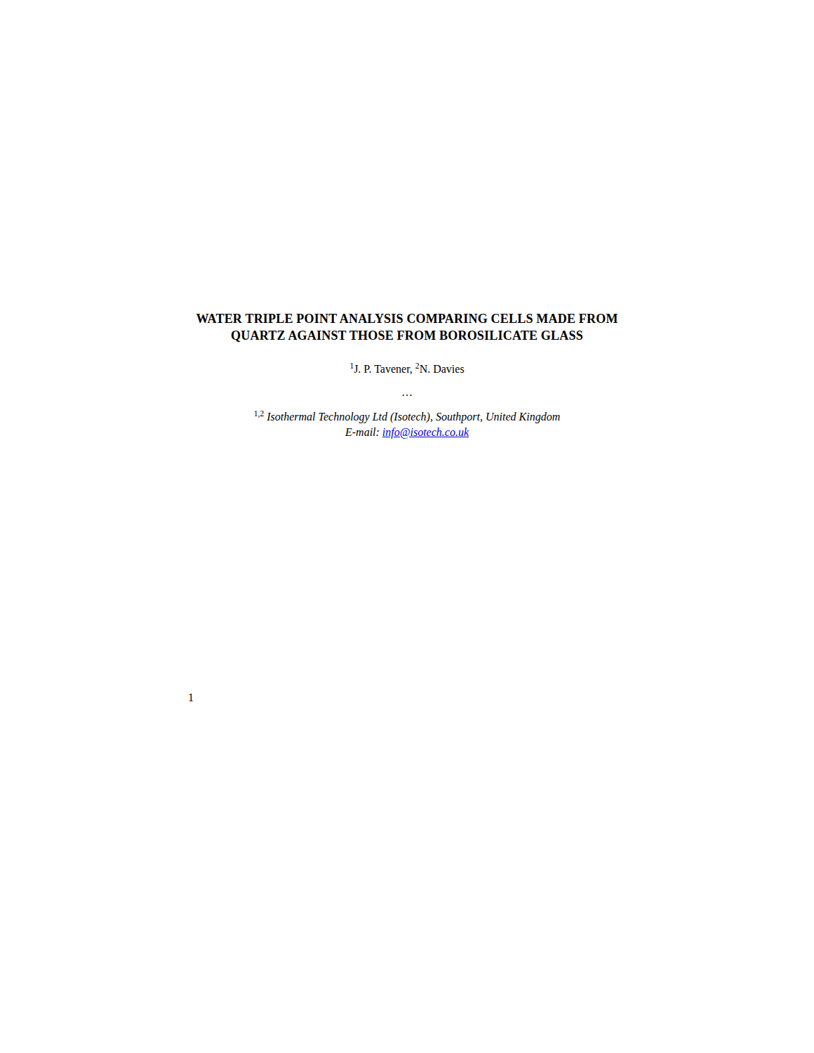Water Triple Point Analysis Comparing Cells Made From
Quartz Against Those From Borosilicate Glass
1J. P. Tavener, 2N. Davies
…
1,2 Isothermal Technology Ltd (Isotech), Southport, United Kingdom
E-mail: info@isotech.co.uk
1